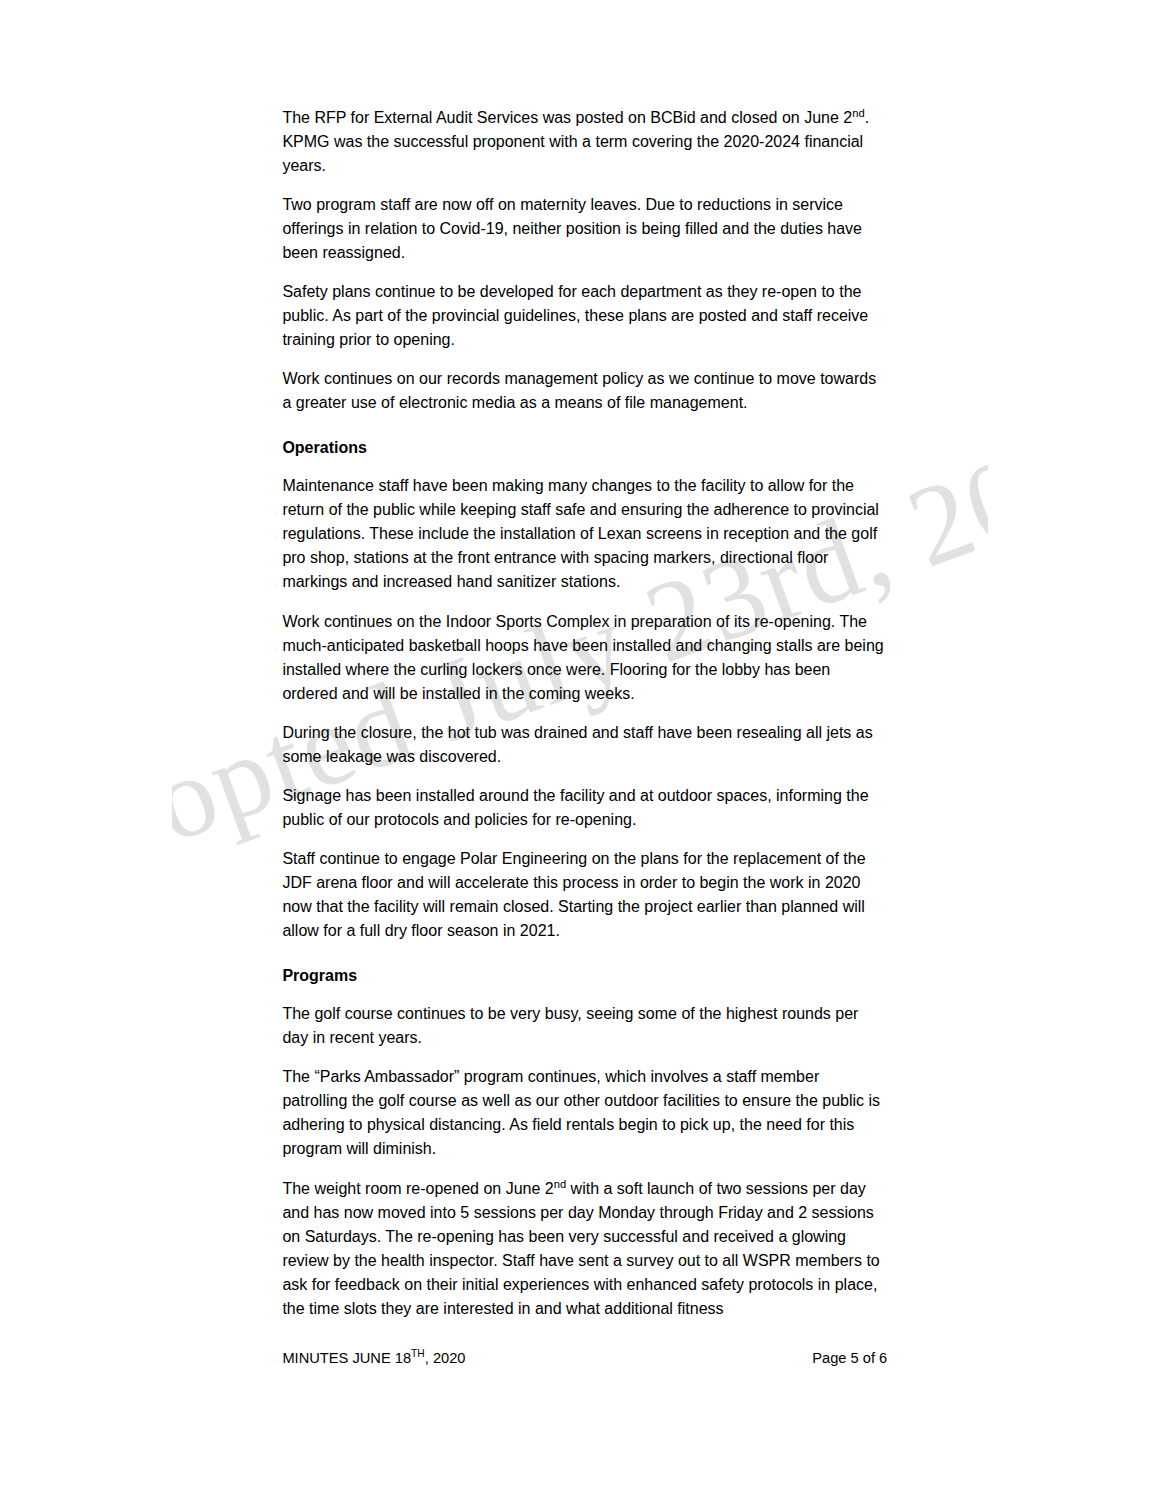Adopted July 23rd, 2020
The RFP for External Audit Services was posted on BCBid and closed on June 2nd. KPMG was the successful proponent with a term covering the 2020-2024 financial years.
Two program staff are now off on maternity leaves. Due to reductions in service offerings in relation to Covid-19, neither position is being filled and the duties have been reassigned.
Safety plans continue to be developed for each department as they re-open to the public. As part of the provincial guidelines, these plans are posted and staff receive training prior to opening.
Work continues on our records management policy as we continue to move towards a greater use of electronic media as a means of file management.
Operations
Maintenance staff have been making many changes to the facility to allow for the return of the public while keeping staff safe and ensuring the adherence to provincial regulations. These include the installation of Lexan screens in reception and the golf pro shop, stations at the front entrance with spacing markers, directional floor markings and increased hand sanitizer stations.
Work continues on the Indoor Sports Complex in preparation of its re-opening. The much-anticipated basketball hoops have been installed and changing stalls are being installed where the curling lockers once were. Flooring for the lobby has been ordered and will be installed in the coming weeks.
During the closure, the hot tub was drained and staff have been resealing all jets as some leakage was discovered.
Signage has been installed around the facility and at outdoor spaces, informing the public of our protocols and policies for re-opening.
Staff continue to engage Polar Engineering on the plans for the replacement of the JDF arena floor and will accelerate this process in order to begin the work in 2020 now that the facility will remain closed. Starting the project earlier than planned will allow for a full dry floor season in 2021.
Programs
The golf course continues to be very busy, seeing some of the highest rounds per day in recent years.
The “Parks Ambassador” program continues, which involves a staff member patrolling the golf course as well as our other outdoor facilities to ensure the public is adhering to physical distancing. As field rentals begin to pick up, the need for this program will diminish.
The weight room re-opened on June 2nd with a soft launch of two sessions per day and has now moved into 5 sessions per day Monday through Friday and 2 sessions on Saturdays. The re-opening has been very successful and received a glowing review by the health inspector. Staff have sent a survey out to all WSPR members to ask for feedback on their initial experiences with enhanced safety protocols in place, the time slots they are interested in and what additional fitness
MINUTES JUNE 18TH, 2020 Page 5 of 6